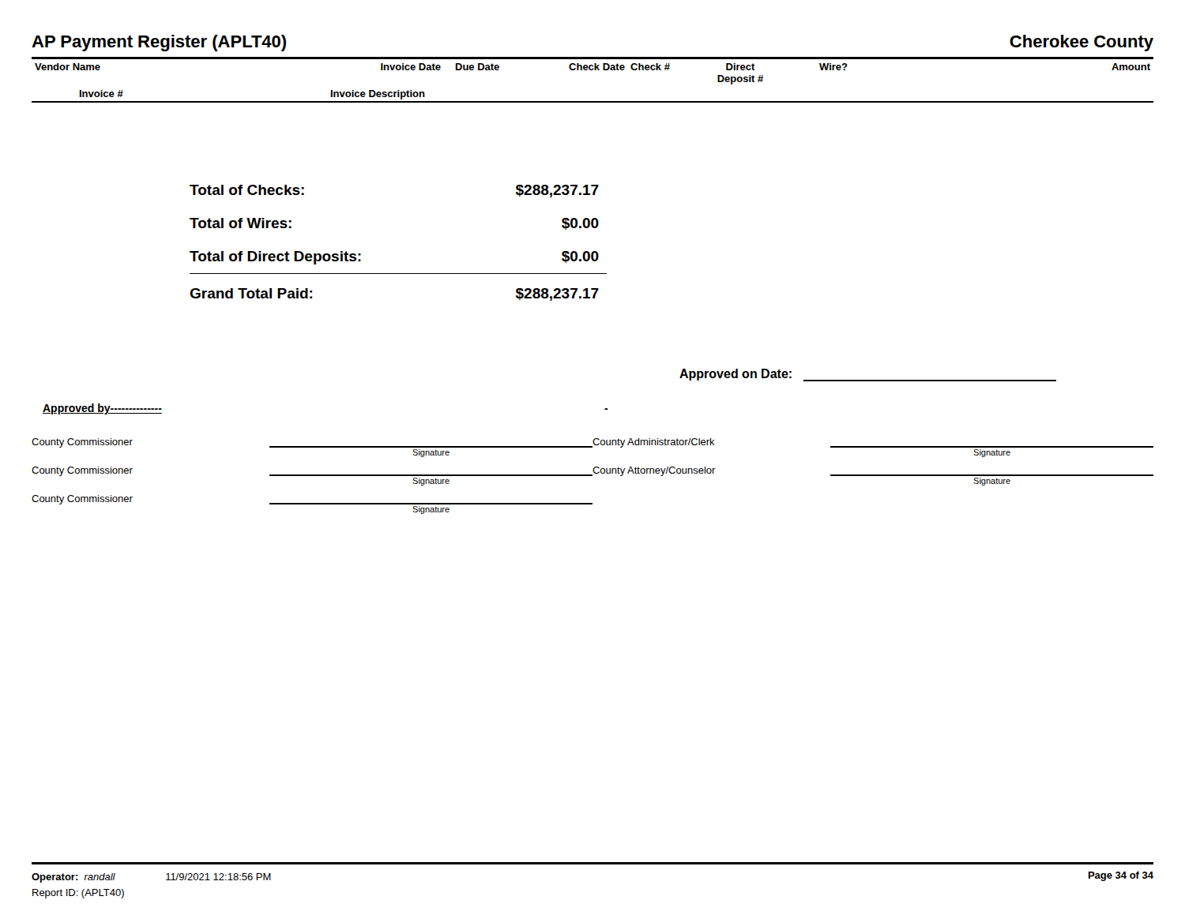AP Payment Register (APLT40)
Cherokee County
| Vendor Name | Invoice Date | Due Date | Check Date Check # | Direct Deposit # | Wire? | Amount |
| Invoice # | Invoice Description | | | | |
| Total of Checks: | $288,237.17 |
| Total of Wires: | $0.00 |
| Total of Direct Deposits: | $0.00 |
| Grand Total Paid: | $288,237.17 |
Approved on Date:
Approved by-------------- -
| County Commissioner | | County Administrator/Clerk | |
| | Signature | | Signature |
| County Commissioner | | County Attorney/Counselor | |
| | Signature | | Signature |
| County Commissioner | | | |
| | Signature | | |
Operator: randall 11/9/2021 12:18:56 PM
Report ID: (APLT40)
Page 34 of 34